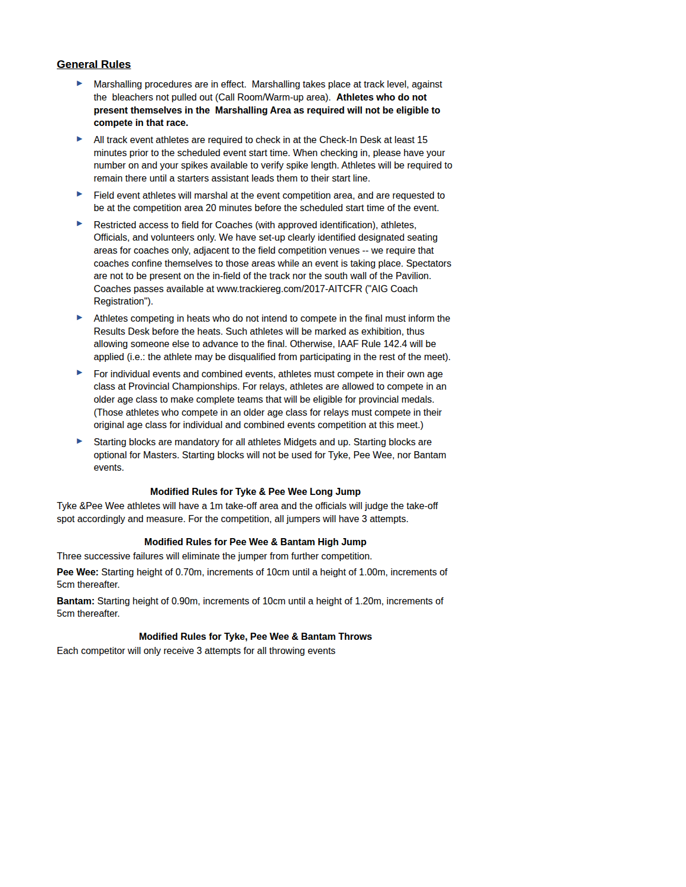General Rules
Marshalling procedures are in effect. Marshalling takes place at track level, against the bleachers not pulled out (Call Room/Warm-up area). Athletes who do not present themselves in the Marshalling Area as required will not be eligible to compete in that race.
All track event athletes are required to check in at the Check-In Desk at least 15 minutes prior to the scheduled event start time. When checking in, please have your number on and your spikes available to verify spike length. Athletes will be required to remain there until a starters assistant leads them to their start line.
Field event athletes will marshal at the event competition area, and are requested to be at the competition area 20 minutes before the scheduled start time of the event.
Restricted access to field for Coaches (with approved identification), athletes, Officials, and volunteers only. We have set-up clearly identified designated seating areas for coaches only, adjacent to the field competition venues -- we require that coaches confine themselves to those areas while an event is taking place. Spectators are not to be present on the in-field of the track nor the south wall of the Pavilion. Coaches passes available at www.trackiereg.com/2017-AITCFR ("AIG Coach Registration").
Athletes competing in heats who do not intend to compete in the final must inform the Results Desk before the heats. Such athletes will be marked as exhibition, thus allowing someone else to advance to the final. Otherwise, IAAF Rule 142.4 will be applied (i.e.: the athlete may be disqualified from participating in the rest of the meet).
For individual events and combined events, athletes must compete in their own age class at Provincial Championships. For relays, athletes are allowed to compete in an older age class to make complete teams that will be eligible for provincial medals. (Those athletes who compete in an older age class for relays must compete in their original age class for individual and combined events competition at this meet.)
Starting blocks are mandatory for all athletes Midgets and up. Starting blocks are optional for Masters. Starting blocks will not be used for Tyke, Pee Wee, nor Bantam events.
Modified Rules for Tyke & Pee Wee Long Jump
Tyke &Pee Wee athletes will have a 1m take-off area and the officials will judge the take-off spot accordingly and measure. For the competition, all jumpers will have 3 attempts.
Modified Rules for Pee Wee & Bantam High Jump
Three successive failures will eliminate the jumper from further competition.
Pee Wee: Starting height of 0.70m, increments of 10cm until a height of 1.00m, increments of 5cm thereafter.
Bantam: Starting height of 0.90m, increments of 10cm until a height of 1.20m, increments of 5cm thereafter.
Modified Rules for Tyke, Pee Wee & Bantam Throws
Each competitor will only receive 3 attempts for all throwing events